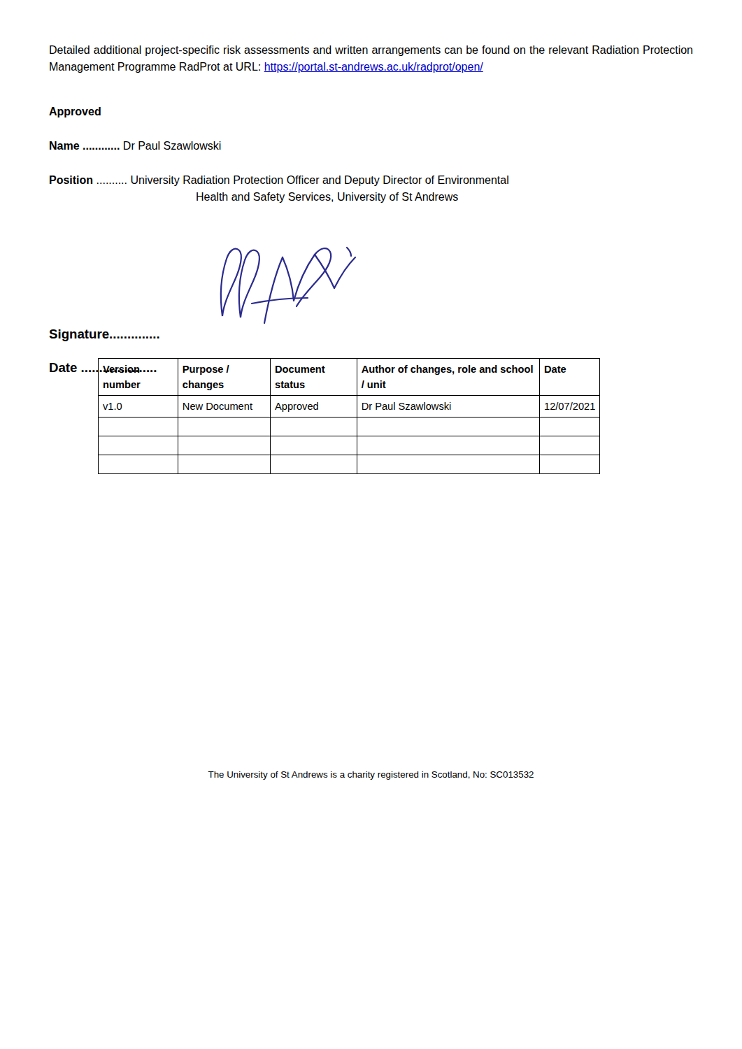Detailed additional project-specific risk assessments and written arrangements can be found on the relevant Radiation Protection Management Programme RadProt at URL: https://portal.st-andrews.ac.uk/radprot/open/
Approved
Name ............ Dr Paul Szawlowski
Position .......... University Radiation Protection Officer and Deputy Director of Environmental Health and Safety Services, University of St Andrews
Signature..............
Date .....................
| Version number | Purpose / changes | Document status | Author of changes, role and school / unit | Date |
| --- | --- | --- | --- | --- |
| v1.0 | New Document | Approved | Dr Paul Szawlowski | 12/07/2021 |
The University of St Andrews is a charity registered in Scotland, No: SC013532